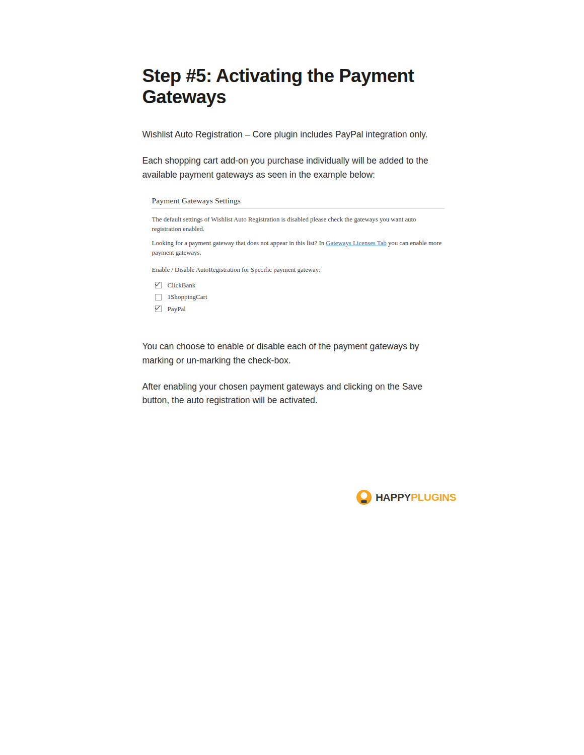Step #5: Activating the Payment Gateways
Wishlist Auto Registration – Core plugin includes PayPal integration only.
Each shopping cart add-on you purchase individually will be added to the available payment gateways as seen in the example below:
Payment Gateways Settings
The default settings of Wishlist Auto Registration is disabled please check the gateways you want auto registration enabled.
Looking for a payment gateway that does not appear in this list? In Gateways Licenses Tab you can enable more payment gateways.
Enable / Disable AutoRegistration for Specific payment gateway:
ClickBank
1ShoppingCart
PayPal
You can choose to enable or disable each of the payment gateways by marking or un-marking the check-box.
After enabling your chosen payment gateways and clicking on the Save button, the auto registration will be activated.
HAPPY PLUGINS